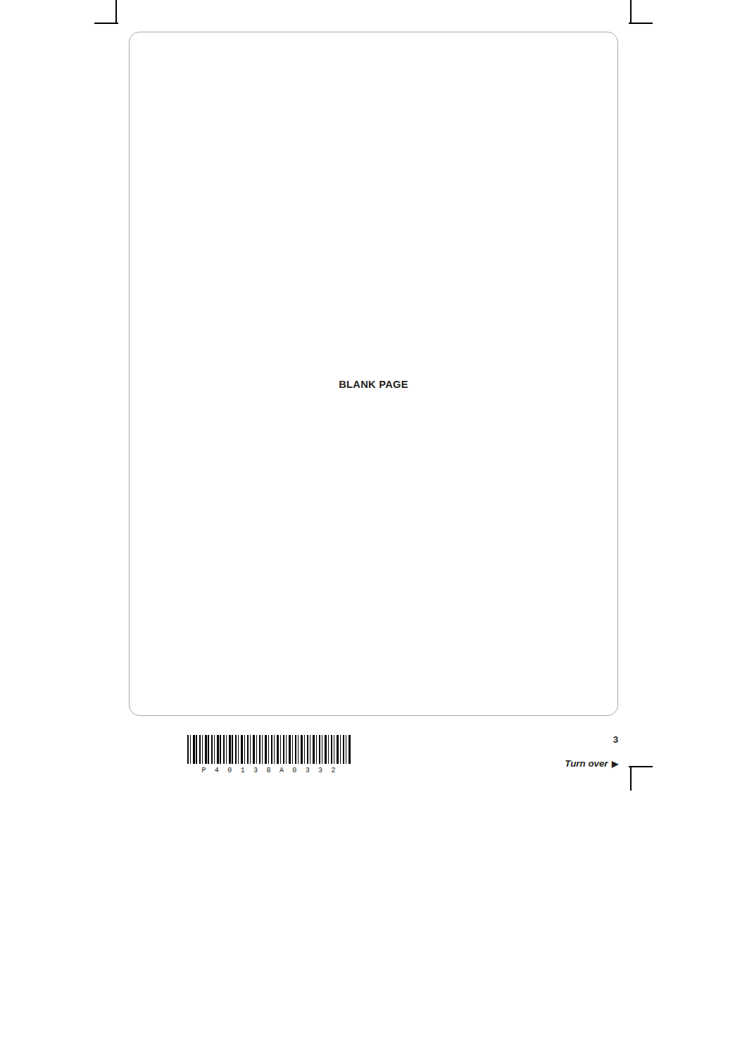BLANK PAGE
P 4 0 1 3 8 A 0 3 3 2
3
Turn over▶